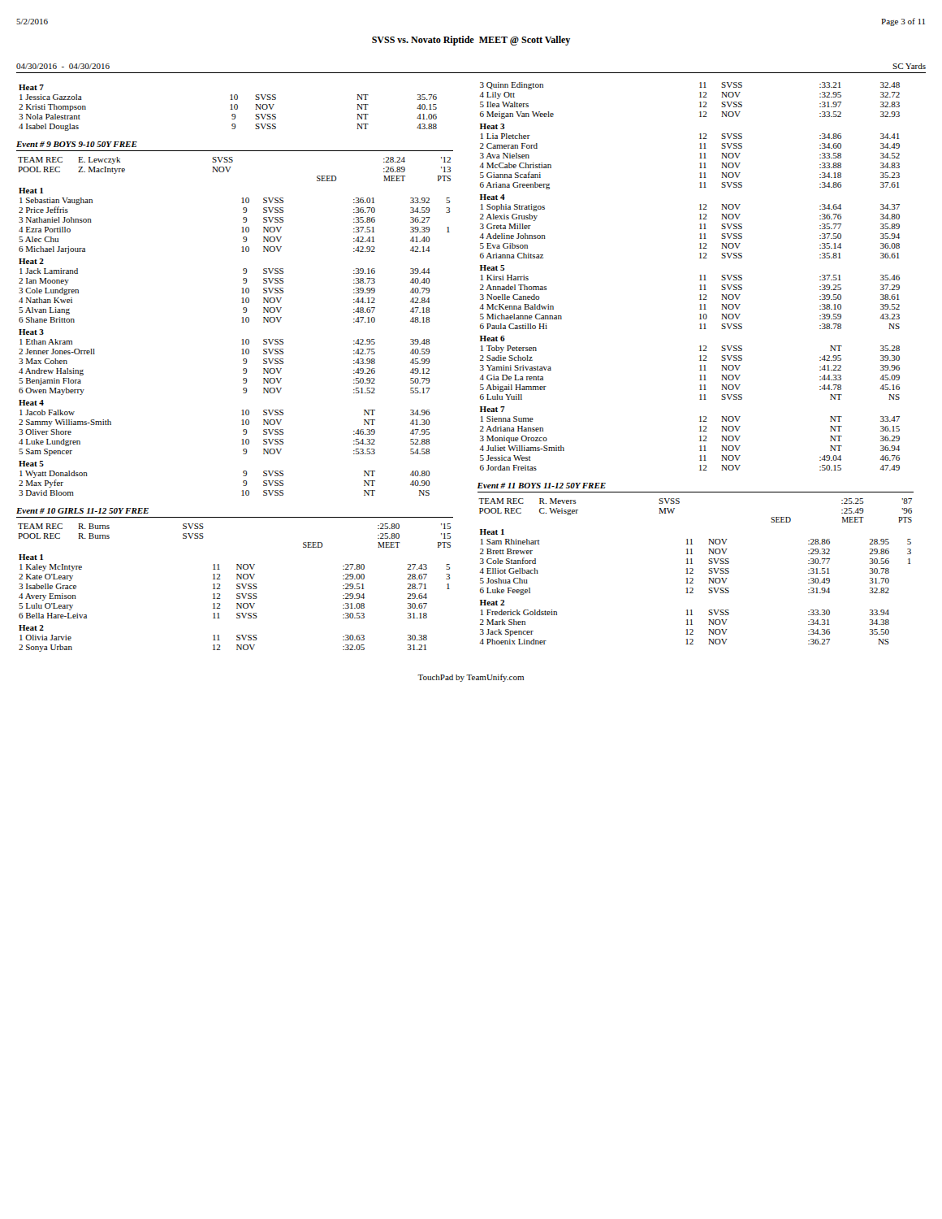5/2/2016 Page 3 of 11
SVSS vs. Novato Riptide MEET @ Scott Valley
04/30/2016 - 04/30/2016 SC Yards
| Heat 7 |
| 1 Jessica Gazzola | 10 | SVSS | NT | 35.76 | |
| 2 Kristi Thompson | 10 | NOV | NT | 40.15 | |
| 3 Nola Palestrant | 9 | SVSS | NT | 41.06 | |
| 4 Isabel Douglas | 9 | SVSS | NT | 43.88 | |
Event # 9 BOYS 9-10 50Y FREE
| TEAM REC | E. Lewczyk | SVSS | | :28.24 | '12 |
| POOL REC | Z. MacIntyre | NOV | | :26.89 | '13 |
| | | | SEED | MEET | PTS |
| Heat 1 |
| 1 Sebastian Vaughan | 10 | SVSS | :36.01 | 33.92 | 5 |
| 2 Price Jeffris | 9 | SVSS | :36.70 | 34.59 | 3 |
| 3 Nathaniel Johnson | 9 | SVSS | :35.86 | 36.27 | |
| 4 Ezra Portillo | 10 | NOV | :37.51 | 39.39 | 1 |
| 5 Alec Chu | 9 | NOV | :42.41 | 41.40 | |
| 6 Michael Jarjoura | 10 | NOV | :42.92 | 42.14 | |
| Heat 2 |
| 1 Jack Lamirand | 9 | SVSS | :39.16 | 39.44 | |
| 2 Ian Mooney | 9 | SVSS | :38.73 | 40.40 | |
| 3 Cole Lundgren | 10 | SVSS | :39.99 | 40.79 | |
| 4 Nathan Kwei | 10 | NOV | :44.12 | 42.84 | |
| 5 Alvan Liang | 9 | NOV | :48.67 | 47.18 | |
| 6 Shane Britton | 10 | NOV | :47.10 | 48.18 | |
| Heat 3 |
| 1 Ethan Akram | 10 | SVSS | :42.95 | 39.48 | |
| 2 Jenner Jones-Orrell | 10 | SVSS | :42.75 | 40.59 | |
| 3 Max Cohen | 9 | SVSS | :43.98 | 45.99 | |
| 4 Andrew Halsing | 9 | NOV | :49.26 | 49.12 | |
| 5 Benjamin Flora | 9 | NOV | :50.92 | 50.79 | |
| 6 Owen Mayberry | 9 | NOV | :51.52 | 55.17 | |
| Heat 4 |
| 1 Jacob Falkow | 10 | SVSS | NT | 34.96 | |
| 2 Sammy Williams-Smith | 10 | NOV | NT | 41.30 | |
| 3 Oliver Shore | 9 | SVSS | :46.39 | 47.95 | |
| 4 Luke Lundgren | 10 | SVSS | :54.32 | 52.88 | |
| 5 Sam Spencer | 9 | NOV | :53.53 | 54.58 | |
| Heat 5 |
| 1 Wyatt Donaldson | 9 | SVSS | NT | 40.80 | |
| 2 Max Pyfer | 9 | SVSS | NT | 40.90 | |
| 3 David Bloom | 10 | SVSS | NT | NS | |
Event # 10 GIRLS 11-12 50Y FREE
| TEAM REC | R. Burns | SVSS | | :25.80 | '15 |
| POOL REC | R. Burns | SVSS | | :25.80 | '15 |
| | | | SEED | MEET | PTS |
| Heat 1 |
| 1 Kaley McIntyre | 11 | NOV | :27.80 | 27.43 | 5 |
| 2 Kate O'Leary | 12 | NOV | :29.00 | 28.67 | 3 |
| 3 Isabelle Grace | 12 | SVSS | :29.51 | 28.71 | 1 |
| 4 Avery Emison | 12 | SVSS | :29.94 | 29.64 | |
| 5 Lulu O'Leary | 12 | NOV | :31.08 | 30.67 | |
| 6 Bella Hare-Leiva | 11 | SVSS | :30.53 | 31.18 | |
| Heat 2 |
| 1 Olivia Jarvie | 11 | SVSS | :30.63 | 30.38 | |
| 2 Sonya Urban | 12 | NOV | :32.05 | 31.21 | |
| 3 Quinn Edington | 11 | SVSS | :33.21 | 32.48 | |
| 4 Lily Ott | 12 | NOV | :32.95 | 32.72 | |
| 5 Ilea Walters | 12 | SVSS | :31.97 | 32.83 | |
| 6 Meigan Van Weele | 12 | NOV | :33.52 | 32.93 | |
| Heat 3 |
| 1 Lia Pletcher | 12 | SVSS | :34.86 | 34.41 | |
| 2 Cameran Ford | 11 | SVSS | :34.60 | 34.49 | |
| 3 Ava Nielsen | 11 | NOV | :33.58 | 34.52 | |
| 4 McCabe Christian | 11 | NOV | :33.88 | 34.83 | |
| 5 Gianna Scafani | 11 | NOV | :34.18 | 35.23 | |
| 6 Ariana Greenberg | 11 | SVSS | :34.86 | 37.61 | |
| Heat 4 |
| 1 Sophia Stratigos | 12 | NOV | :34.64 | 34.37 | |
| 2 Alexis Grusby | 12 | NOV | :36.76 | 34.80 | |
| 3 Greta Miller | 11 | SVSS | :35.77 | 35.89 | |
| 4 Adeline Johnson | 11 | SVSS | :37.50 | 35.94 | |
| 5 Eva Gibson | 12 | NOV | :35.14 | 36.08 | |
| 6 Arianna Chitsaz | 12 | SVSS | :35.81 | 36.61 | |
| Heat 5 |
| 1 Kirsi Harris | 11 | SVSS | :37.51 | 35.46 | |
| 2 Annadel Thomas | 11 | SVSS | :39.25 | 37.29 | |
| 3 Noelle Canedo | 12 | NOV | :39.50 | 38.61 | |
| 4 McKenna Baldwin | 11 | NOV | :38.10 | 39.52 | |
| 5 Michaelanne Cannan | 10 | NOV | :39.59 | 43.23 | |
| 6 Paula Castillo Hi | 11 | SVSS | :38.78 | NS | |
| Heat 6 |
| 1 Toby Petersen | 12 | SVSS | NT | 35.28 | |
| 2 Sadie Scholz | 12 | SVSS | :42.95 | 39.30 | |
| 3 Yamini Srivastava | 11 | NOV | :41.22 | 39.96 | |
| 4 Gia De La renta | 11 | NOV | :44.33 | 45.09 | |
| 5 Abigail Hammer | 11 | NOV | :44.78 | 45.16 | |
| 6 Lulu Yuill | 11 | SVSS | NT | NS | |
| Heat 7 |
| 1 Sienna Sume | 12 | NOV | NT | 33.47 | |
| 2 Adriana Hansen | 12 | NOV | NT | 36.15 | |
| 3 Monique Orozco | 12 | NOV | NT | 36.29 | |
| 4 Juliet Williams-Smith | 11 | NOV | NT | 36.94 | |
| 5 Jessica West | 11 | NOV | :49.04 | 46.76 | |
| 6 Jordan Freitas | 12 | NOV | :50.15 | 47.49 | |
Event # 11 BOYS 11-12 50Y FREE
| TEAM REC | R. Mevers | SVSS | | :25.25 | '87 |
| POOL REC | C. Weisger | MW | | :25.49 | '96 |
| | | | SEED | MEET | PTS |
| Heat 1 |
| 1 Sam Rhinehart | 11 | NOV | :28.86 | 28.95 | 5 |
| 2 Brett Brewer | 11 | NOV | :29.32 | 29.86 | 3 |
| 3 Cole Stanford | 11 | SVSS | :30.77 | 30.56 | 1 |
| 4 Elliot Gelbach | 12 | SVSS | :31.51 | 30.78 | |
| 5 Joshua Chu | 12 | NOV | :30.49 | 31.70 | |
| 6 Luke Feegel | 12 | SVSS | :31.94 | 32.82 | |
| Heat 2 |
| 1 Frederick Goldstein | 11 | SVSS | :33.30 | 33.94 | |
| 2 Mark Shen | 11 | NOV | :34.31 | 34.38 | |
| 3 Jack Spencer | 12 | NOV | :34.36 | 35.50 | |
| 4 Phoenix Lindner | 12 | NOV | :36.27 | NS | |
TouchPad by TeamUnify.com